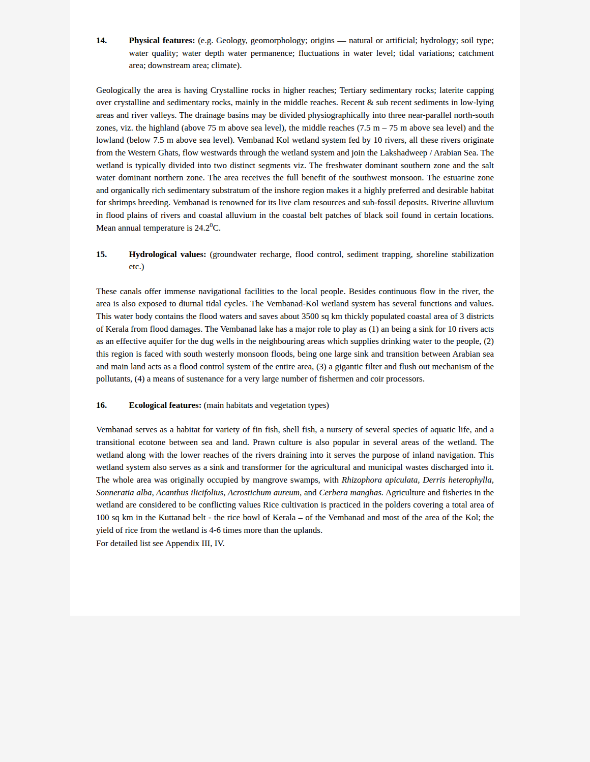14.
Physical features: (e.g. Geology, geomorphology; origins — natural or artificial; hydrology; soil type; water quality; water depth water permanence; fluctuations in water level; tidal variations; catchment area; downstream area; climate).
Geologically the area is having Crystalline rocks in higher reaches; Tertiary sedimentary rocks; laterite capping over crystalline and sedimentary rocks, mainly in the middle reaches. Recent & sub recent sediments in low-lying areas and river valleys. The drainage basins may be divided physiographically into three near-parallel north-south zones, viz. the highland (above 75 m above sea level), the middle reaches (7.5 m – 75 m above sea level) and the lowland (below 7.5 m above sea level). Vembanad Kol wetland system fed by 10 rivers, all these rivers originate from the Western Ghats, flow westwards through the wetland system and join the Lakshadweep / Arabian Sea. The wetland is typically divided into two distinct segments viz. The freshwater dominant southern zone and the salt water dominant northern zone. The area receives the full benefit of the southwest monsoon. The estuarine zone and organically rich sedimentary substratum of the inshore region makes it a highly preferred and desirable habitat for shrimps breeding. Vembanad is renowned for its live clam resources and sub-fossil deposits. Riverine alluvium in flood plains of rivers and coastal alluvium in the coastal belt patches of black soil found in certain locations. Mean annual temperature is 24.20C.
15.
Hydrological values: (groundwater recharge, flood control, sediment trapping, shoreline stabilization etc.)
These canals offer immense navigational facilities to the local people. Besides continuous flow in the river, the area is also exposed to diurnal tidal cycles. The Vembanad-Kol wetland system has several functions and values. This water body contains the flood waters and saves about 3500 sq km thickly populated coastal area of 3 districts of Kerala from flood damages. The Vembanad lake has a major role to play as (1) an being a sink for 10 rivers acts as an effective aquifer for the dug wells in the neighbouring areas which supplies drinking water to the people, (2) this region is faced with south westerly monsoon floods, being one large sink and transition between Arabian sea and main land acts as a flood control system of the entire area, (3) a gigantic filter and flush out mechanism of the pollutants, (4) a means of sustenance for a very large number of fishermen and coir processors.
16.
Ecological features: (main habitats and vegetation types)
Vembanad serves as a habitat for variety of fin fish, shell fish, a nursery of several species of aquatic life, and a transitional ecotone between sea and land. Prawn culture is also popular in several areas of the wetland. The wetland along with the lower reaches of the rivers draining into it serves the purpose of inland navigation. This wetland system also serves as a sink and transformer for the agricultural and municipal wastes discharged into it. The whole area was originally occupied by mangrove swamps, with Rhizophora apiculata, Derris heterophylla, Sonneratia alba, Acanthus ilicifolius, Acrostichum aureum, and Cerbera manghas. Agriculture and fisheries in the wetland are considered to be conflicting values Rice cultivation is practiced in the polders covering a total area of 100 sq km in the Kuttanad belt - the rice bowl of Kerala – of the Vembanad and most of the area of the Kol; the yield of rice from the wetland is 4-6 times more than the uplands.
For detailed list see Appendix III, IV.